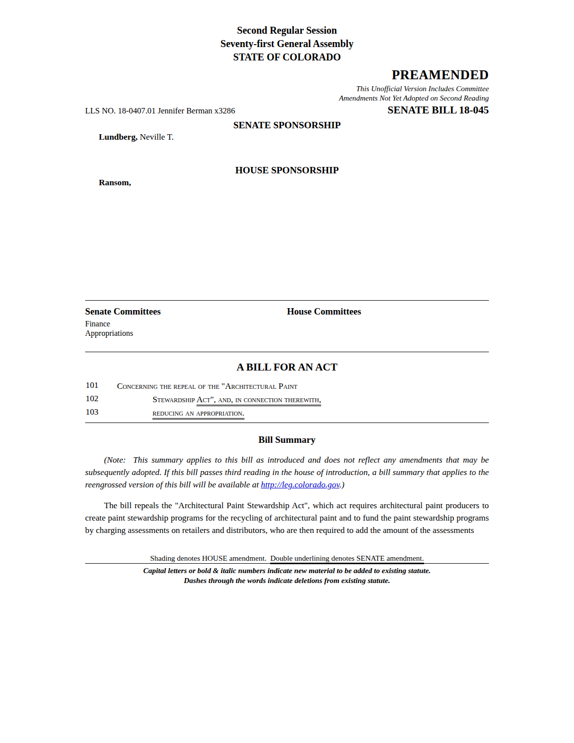Second Regular Session
Seventy-first General Assembly
STATE OF COLORADO
PREAMENDED
This Unofficial Version Includes Committee
Amendments Not Yet Adopted on Second Reading
LLS NO. 18-0407.01 Jennifer Berman x3286 SENATE BILL 18-045
SENATE SPONSORSHIP
Lundberg, Neville T.
HOUSE SPONSORSHIP
Ransom,
Senate Committees
Finance
Appropriations
House Committees
A BILL FOR AN ACT
| 101 | Concerning the repeal of the "Architectural Paint |
| 102 | Stewardship Act", and, in connection therewith, |
| 103 | reducing an appropriation. |
Bill Summary
(Note: This summary applies to this bill as introduced and does not reflect any amendments that may be subsequently adopted. If this bill passes third reading in the house of introduction, a bill summary that applies to the reengrossed version of this bill will be available at http://leg.colorado.gov.)
The bill repeals the "Architectural Paint Stewardship Act", which act requires architectural paint producers to create paint stewardship programs for the recycling of architectural paint and to fund the paint stewardship programs by charging assessments on retailers and distributors, who are then required to add the amount of the assessments
Shading denotes HOUSE amendment. Double underlining denotes SENATE amendment.
Capital letters or bold & italic numbers indicate new material to be added to existing statute.
Dashes through the words indicate deletions from existing statute.